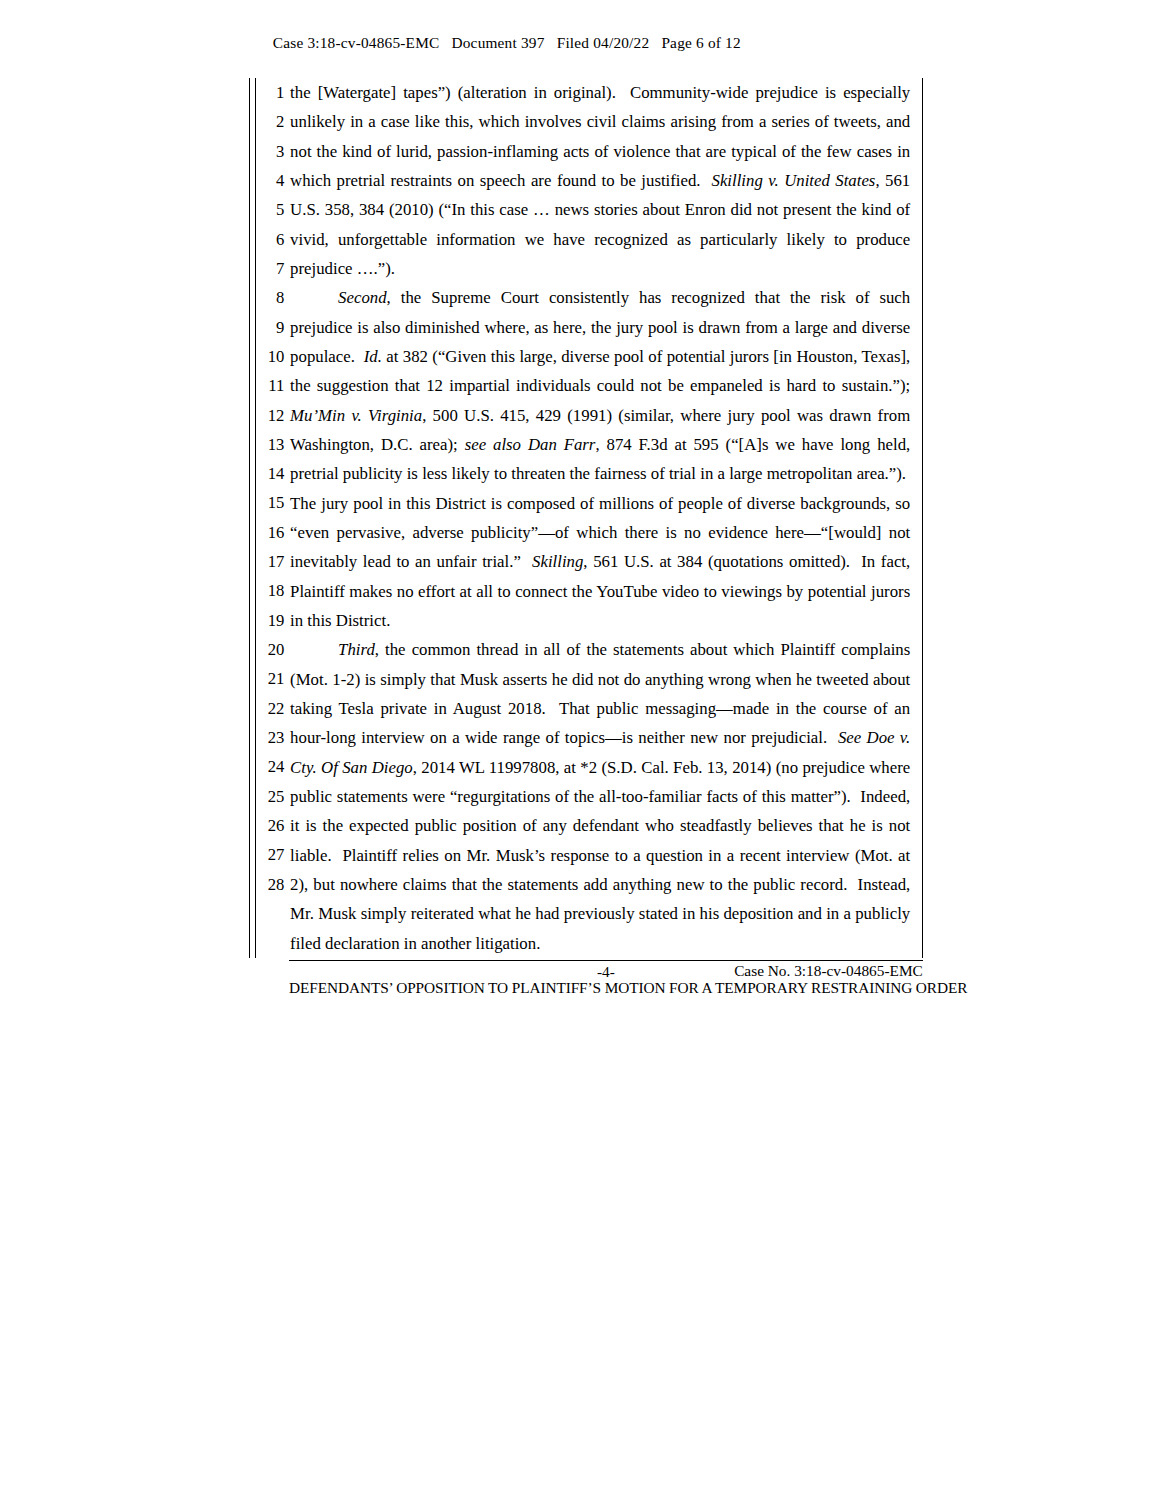Case 3:18-cv-04865-EMC Document 397 Filed 04/20/22 Page 6 of 12
1
2
3
4
5
6
7
8
9
10
11
12
13
14
15
16
17
18
19
20
21
22
23
24
25
26
27
28
the [Watergate] tapes”) (alteration in original). Community-wide prejudice is especially unlikely in a case like this, which involves civil claims arising from a series of tweets, and not the kind of lurid, passion-inflaming acts of violence that are typical of the few cases in which pretrial restraints on speech are found to be justified. Skilling v. United States, 561 U.S. 358, 384 (2010) (“In this case … news stories about Enron did not present the kind of vivid, unforgettable information we have recognized as particularly likely to produce prejudice ….”).
Second, the Supreme Court consistently has recognized that the risk of such prejudice is also diminished where, as here, the jury pool is drawn from a large and diverse populace. Id. at 382 (“Given this large, diverse pool of potential jurors [in Houston, Texas], the suggestion that 12 impartial individuals could not be empaneled is hard to sustain.”); Mu’Min v. Virginia, 500 U.S. 415, 429 (1991) (similar, where jury pool was drawn from Washington, D.C. area); see also Dan Farr, 874 F.3d at 595 (“[A]s we have long held, pretrial publicity is less likely to threaten the fairness of trial in a large metropolitan area.”). The jury pool in this District is composed of millions of people of diverse backgrounds, so “even pervasive, adverse publicity”—of which there is no evidence here—“[would] not inevitably lead to an unfair trial.” Skilling, 561 U.S. at 384 (quotations omitted). In fact, Plaintiff makes no effort at all to connect the YouTube video to viewings by potential jurors in this District.
Third, the common thread in all of the statements about which Plaintiff complains (Mot. 1-2) is simply that Musk asserts he did not do anything wrong when he tweeted about taking Tesla private in August 2018. That public messaging—made in the course of an hour-long interview on a wide range of topics—is neither new nor prejudicial. See Doe v. Cty. Of San Diego, 2014 WL 11997808, at *2 (S.D. Cal. Feb. 13, 2014) (no prejudice where public statements were “regurgitations of the all-too-familiar facts of this matter”). Indeed, it is the expected public position of any defendant who steadfastly believes that he is not liable. Plaintiff relies on Mr. Musk’s response to a question in a recent interview (Mot. at 2), but nowhere claims that the statements add anything new to the public record. Instead, Mr. Musk simply reiterated what he had previously stated in his deposition and in a publicly filed declaration in another litigation.
-4-
Case No. 3:18-cv-04865-EMC
DEFENDANTS’ OPPOSITION TO PLAINTIFF’S MOTION FOR A TEMPORARY RESTRAINING ORDER